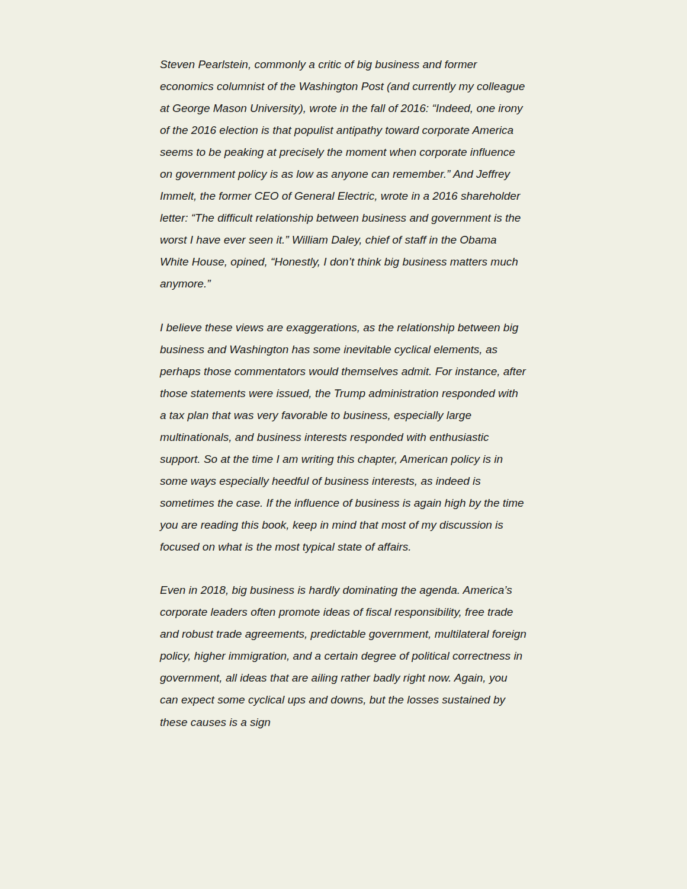Steven Pearlstein, commonly a critic of big business and former economics columnist of the Washington Post (and currently my colleague at George Mason University), wrote in the fall of 2016: “Indeed, one irony of the 2016 election is that populist antipathy toward corporate America seems to be peaking at precisely the moment when corporate influence on government policy is as low as anyone can remember.” And Jeffrey Immelt, the former CEO of General Electric, wrote in a 2016 shareholder letter: “The difficult relationship between business and government is the worst I have ever seen it.” William Daley, chief of staff in the Obama White House, opined, “Honestly, I don’t think big business matters much anymore.”
I believe these views are exaggerations, as the relationship between big business and Washington has some inevitable cyclical elements, as perhaps those commentators would themselves admit. For instance, after those statements were issued, the Trump administration responded with a tax plan that was very favorable to business, especially large multinationals, and business interests responded with enthusiastic support. So at the time I am writing this chapter, American policy is in some ways especially heedful of business interests, as indeed is sometimes the case. If the influence of business is again high by the time you are reading this book, keep in mind that most of my discussion is focused on what is the most typical state of affairs.
Even in 2018, big business is hardly dominating the agenda. America’s corporate leaders often promote ideas of fiscal responsibility, free trade and robust trade agreements, predictable government, multilateral foreign policy, higher immigration, and a certain degree of political correctness in government, all ideas that are ailing rather badly right now. Again, you can expect some cyclical ups and downs, but the losses sustained by these causes is a sign